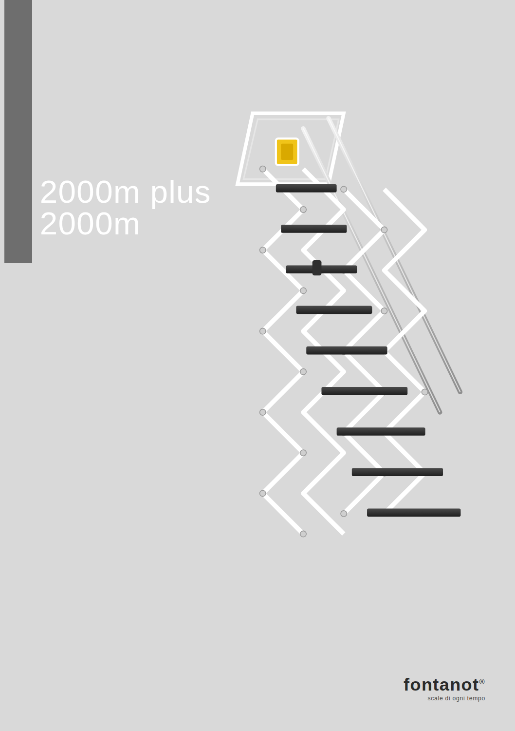2000m plus 2000m
fontanot®
scale di ogni tempo